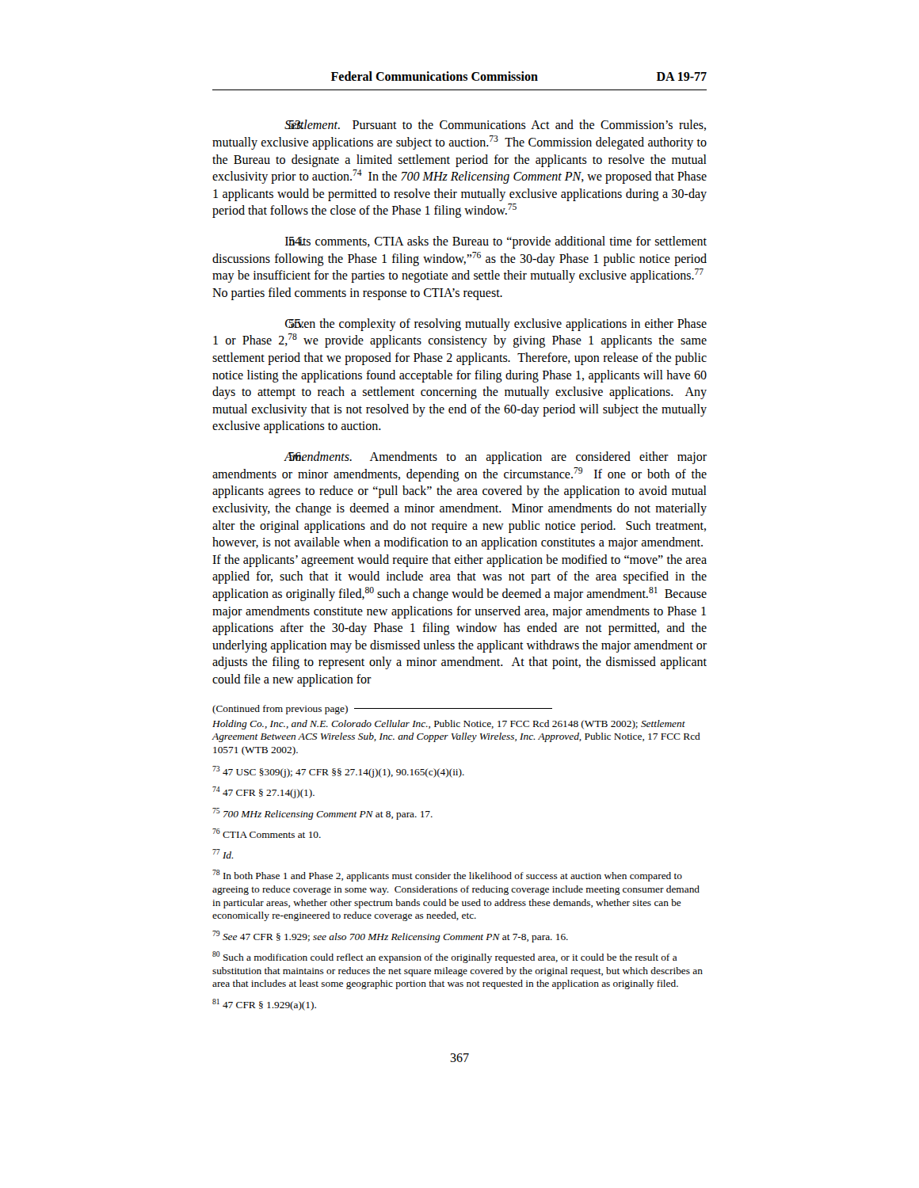Federal Communications Commission
DA 19-77
53. Settlement. Pursuant to the Communications Act and the Commission’s rules, mutually exclusive applications are subject to auction.73 The Commission delegated authority to the Bureau to designate a limited settlement period for the applicants to resolve the mutual exclusivity prior to auction.74 In the 700 MHz Relicensing Comment PN, we proposed that Phase 1 applicants would be permitted to resolve their mutually exclusive applications during a 30-day period that follows the close of the Phase 1 filing window.75
54. In its comments, CTIA asks the Bureau to “provide additional time for settlement discussions following the Phase 1 filing window,”76 as the 30-day Phase 1 public notice period may be insufficient for the parties to negotiate and settle their mutually exclusive applications.77 No parties filed comments in response to CTIA’s request.
55. Given the complexity of resolving mutually exclusive applications in either Phase 1 or Phase 2,78 we provide applicants consistency by giving Phase 1 applicants the same settlement period that we proposed for Phase 2 applicants. Therefore, upon release of the public notice listing the applications found acceptable for filing during Phase 1, applicants will have 60 days to attempt to reach a settlement concerning the mutually exclusive applications. Any mutual exclusivity that is not resolved by the end of the 60-day period will subject the mutually exclusive applications to auction.
56. Amendments. Amendments to an application are considered either major amendments or minor amendments, depending on the circumstance.79 If one or both of the applicants agrees to reduce or “pull back” the area covered by the application to avoid mutual exclusivity, the change is deemed a minor amendment. Minor amendments do not materially alter the original applications and do not require a new public notice period. Such treatment, however, is not available when a modification to an application constitutes a major amendment. If the applicants’ agreement would require that either application be modified to “move” the area applied for, such that it would include area that was not part of the area specified in the application as originally filed,80 such a change would be deemed a major amendment.81 Because major amendments constitute new applications for unserved area, major amendments to Phase 1 applications after the 30-day Phase 1 filing window has ended are not permitted, and the underlying application may be dismissed unless the applicant withdraws the major amendment or adjusts the filing to represent only a minor amendment. At that point, the dismissed applicant could file a new application for
(Continued from previous page)
Holding Co., Inc., and N.E. Colorado Cellular Inc., Public Notice, 17 FCC Rcd 26148 (WTB 2002); Settlement Agreement Between ACS Wireless Sub, Inc. and Copper Valley Wireless, Inc. Approved, Public Notice, 17 FCC Rcd 10571 (WTB 2002).
73 47 USC §309(j); 47 CFR §§ 27.14(j)(1), 90.165(c)(4)(ii).
74 47 CFR § 27.14(j)(1).
75 700 MHz Relicensing Comment PN at 8, para. 17.
76 CTIA Comments at 10.
77 Id.
78 In both Phase 1 and Phase 2, applicants must consider the likelihood of success at auction when compared to agreeing to reduce coverage in some way. Considerations of reducing coverage include meeting consumer demand in particular areas, whether other spectrum bands could be used to address these demands, whether sites can be economically re-engineered to reduce coverage as needed, etc.
79 See 47 CFR § 1.929; see also 700 MHz Relicensing Comment PN at 7-8, para. 16.
80 Such a modification could reflect an expansion of the originally requested area, or it could be the result of a substitution that maintains or reduces the net square mileage covered by the original request, but which describes an area that includes at least some geographic portion that was not requested in the application as originally filed.
81 47 CFR § 1.929(a)(1).
367